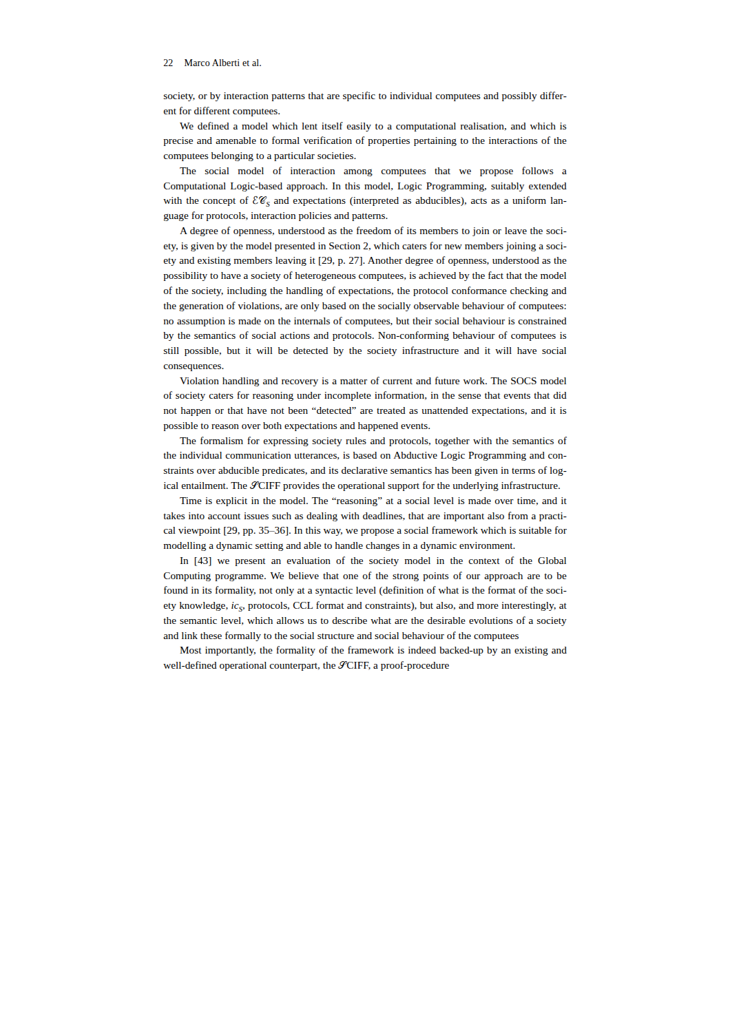22 Marco Alberti et al.
society, or by interaction patterns that are specific to individual computees and possibly different for different computees.
We defined a model which lent itself easily to a computational realisation, and which is precise and amenable to formal verification of properties pertaining to the interactions of the computees belonging to a particular societies.
The social model of interaction among computees that we propose follows a Computational Logic-based approach. In this model, Logic Programming, suitably extended with the concept of ℰ𝒞S and expectations (interpreted as abducibles), acts as a uniform language for protocols, interaction policies and patterns.
A degree of openness, understood as the freedom of its members to join or leave the society, is given by the model presented in Section 2, which caters for new members joining a society and existing members leaving it [29, p. 27]. Another degree of openness, understood as the possibility to have a society of heterogeneous computees, is achieved by the fact that the model of the society, including the handling of expectations, the protocol conformance checking and the generation of violations, are only based on the socially observable behaviour of computees: no assumption is made on the internals of computees, but their social behaviour is constrained by the semantics of social actions and protocols. Non-conforming behaviour of computees is still possible, but it will be detected by the society infrastructure and it will have social consequences.
Violation handling and recovery is a matter of current and future work. The SOCS model of society caters for reasoning under incomplete information, in the sense that events that did not happen or that have not been “detected” are treated as unattended expectations, and it is possible to reason over both expectations and happened events.
The formalism for expressing society rules and protocols, together with the semantics of the individual communication utterances, is based on Abductive Logic Programming and constraints over abducible predicates, and its declarative semantics has been given in terms of logical entailment. The 𝒮CIFF provides the operational support for the underlying infrastructure.
Time is explicit in the model. The “reasoning” at a social level is made over time, and it takes into account issues such as dealing with deadlines, that are important also from a practical viewpoint [29, pp. 35–36]. In this way, we propose a social framework which is suitable for modelling a dynamic setting and able to handle changes in a dynamic environment.
In [43] we present an evaluation of the society model in the context of the Global Computing programme. We believe that one of the strong points of our approach are to be found in its formality, not only at a syntactic level (definition of what is the format of the society knowledge, icS, protocols, CCL format and constraints), but also, and more interestingly, at the semantic level, which allows us to describe what are the desirable evolutions of a society and link these formally to the social structure and social behaviour of the computees
Most importantly, the formality of the framework is indeed backed-up by an existing and well-defined operational counterpart, the 𝒮CIFF, a proof-procedure